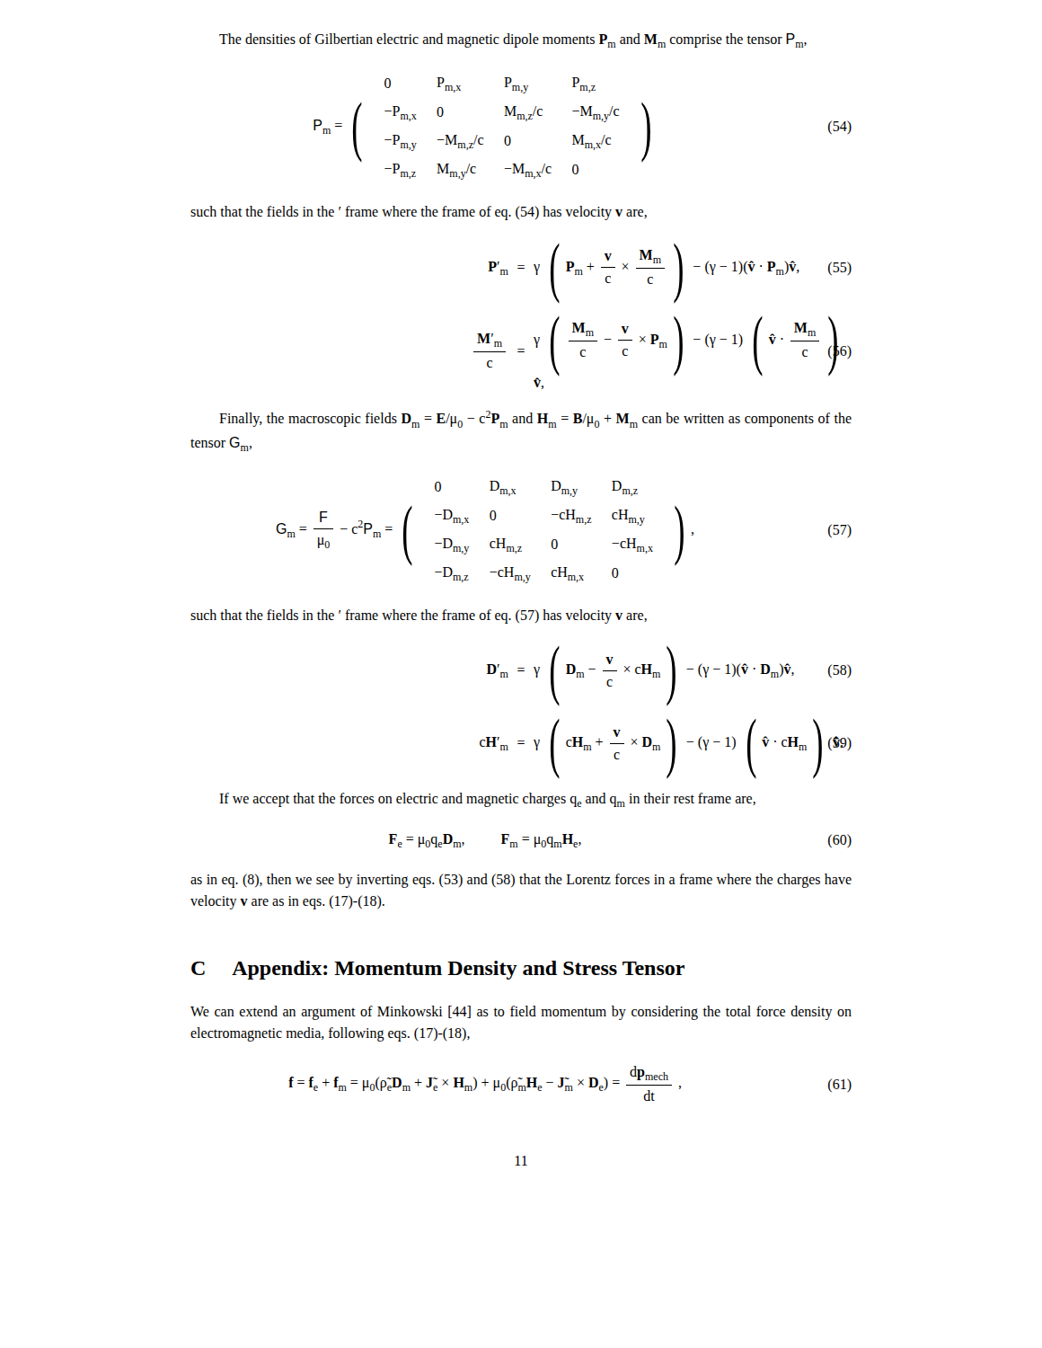The densities of Gilbertian electric and magnetic dipole moments Pm and Mm comprise the tensor Pm,
Pm = (
| 0 | P m,x | P m,y | P m,z |
| −P m,x | 0 | M m,z /c | −M m,y /c |
| −P m,y | −M m,z /c | 0 | M m,x /c |
| −P m,z | M m,y /c | −M m,x /c | 0 |
)
(54)
such that the fields in the ′ frame where the frame of eq. (54) has velocity v are,
P′m
=
γ (Pm + vc × Mm c) − (γ − 1)(v̂ · Pm)v̂,
(55)
M′m c
=
γ (Mm c − vc × Pm) − (γ − 1) (v̂ · Mm c) v̂,
(56)
Finally, the macroscopic fields Dm = E/μ0 − c2Pm and Hm = B/μ0 + Mm can be written as components of the tensor Gm,
Gm = Fμ0 − c2Pm = (
| 0 | D m,x | D m,y | D m,z |
| −D m,x | 0 | −cH m,z | cH m,y |
| −D m,y | cH m,z | 0 | −cH m,x |
| −D m,z | −cH m,y | cH m,x | 0 |
),
(57)
such that the fields in the ′ frame where the frame of eq. (57) has velocity v are,
D′m
=
γ (Dm − vc × cHm) − (γ − 1)(v̂ · Dm)v̂,
(58)
cH′m
=
γ (cHm + vc × Dm) − (γ − 1) (v̂ · cHm) v̂.
(59)
If we accept that the forces on electric and magnetic charges qe and qm in their rest frame are,
Fe = μ0qeDm, Fm = μ0qmHe,
(60)
as in eq. (8), then we see by inverting eqs. (53) and (58) that the Lorentz forces in a frame where the charges have velocity v are as in eqs. (17)-(18).
CAppendix: Momentum Density and Stress Tensor
We can extend an argument of Minkowski [44] as to field momentum by considering the total force density on electromagnetic media, following eqs. (17)-(18),
f = fe + fm = μ0(ρ̃eDm + J̃e × Hm) + μ0(ρ̃mHe − J̃m × De) = dpmech dt ,
(61)
11